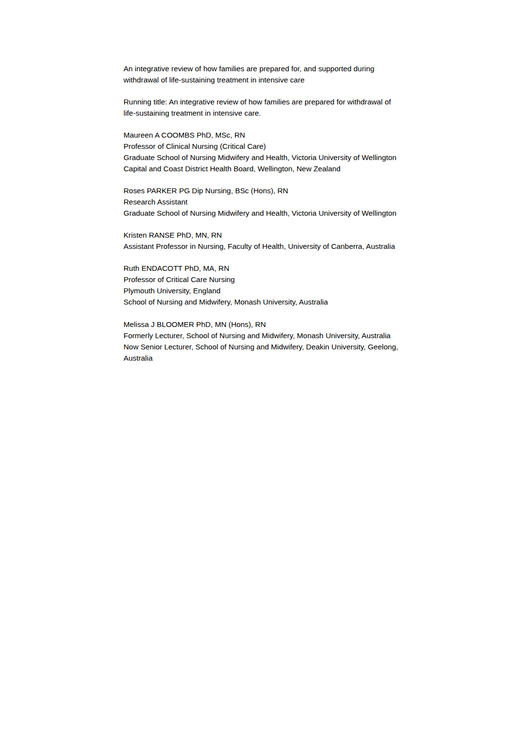An integrative review of how families are prepared for, and supported during withdrawal of life-sustaining treatment in intensive care
Running title: An integrative review of how families are prepared for withdrawal of life-sustaining treatment in intensive care.
Maureen A COOMBS PhD, MSc, RN
Professor of Clinical Nursing (Critical Care)
Graduate School of Nursing Midwifery and Health, Victoria University of Wellington
Capital and Coast District Health Board, Wellington, New Zealand
Roses PARKER PG Dip Nursing, BSc (Hons), RN
Research Assistant
Graduate School of Nursing Midwifery and Health, Victoria University of Wellington
Kristen RANSE PhD, MN, RN
Assistant Professor in Nursing, Faculty of Health, University of Canberra, Australia
Ruth ENDACOTT PhD, MA, RN
Professor of Critical Care Nursing
Plymouth University, England
School of Nursing and Midwifery, Monash University, Australia
Melissa J BLOOMER PhD, MN (Hons), RN
Formerly Lecturer, School of Nursing and Midwifery, Monash University, Australia
Now Senior Lecturer, School of Nursing and Midwifery, Deakin University, Geelong, Australia